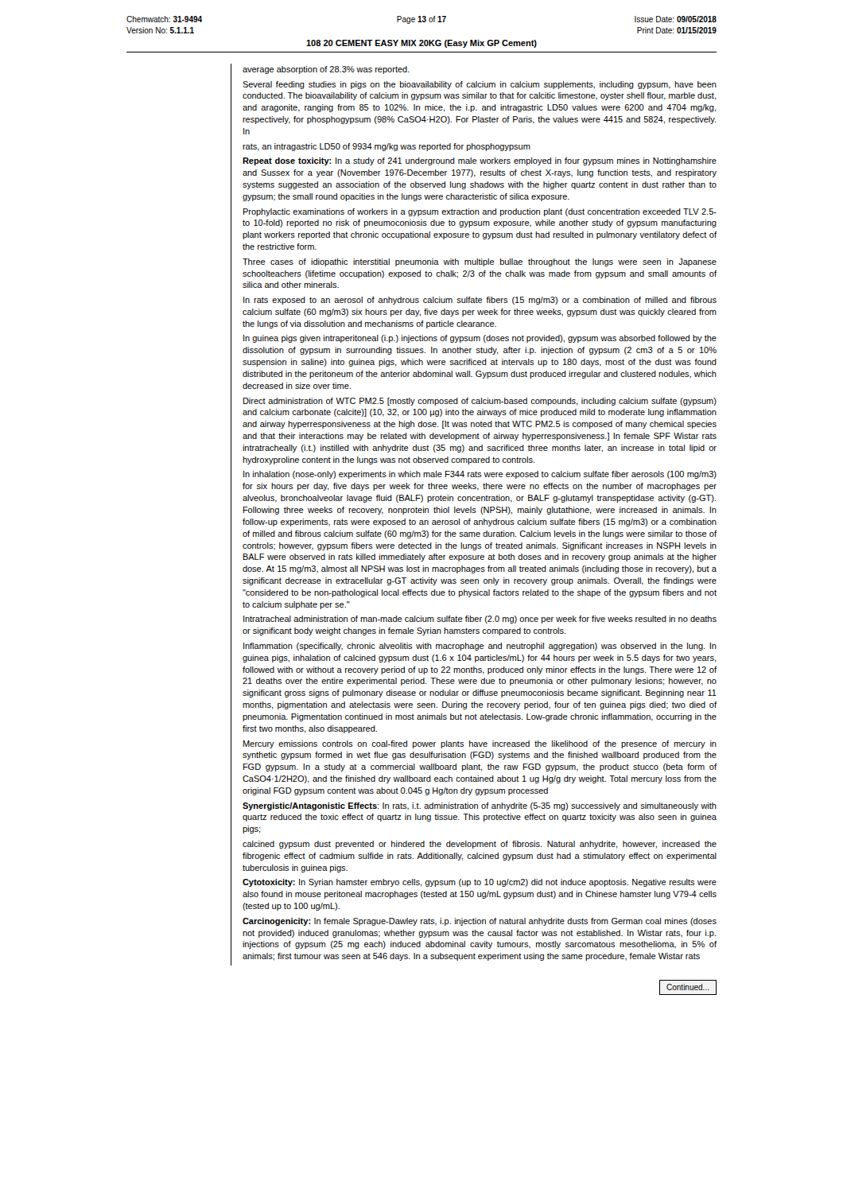Chemwatch: 31-9494
Version No: 5.1.1.1
Page 13 of 17
Issue Date: 09/05/2018
Print Date: 01/15/2019
108 20 CEMENT EASY MIX 20KG (Easy Mix GP Cement)
average absorption of 28.3% was reported.
Several feeding studies in pigs on the bioavailability of calcium in calcium supplements, including gypsum, have been conducted. The bioavailability of calcium in gypsum was similar to that for calcitic limestone, oyster shell flour, marble dust, and aragonite, ranging from 85 to 102%. In mice, the i.p. and intragastric LD50 values were 6200 and 4704 mg/kg, respectively, for phosphogypsum (98% CaSO4·H2O). For Plaster of Paris, the values were 4415 and 5824, respectively. In
rats, an intragastric LD50 of 9934 mg/kg was reported for phosphogypsum
Repeat dose toxicity: In a study of 241 underground male workers employed in four gypsum mines in Nottinghamshire and Sussex for a year (November 1976-December 1977), results of chest X-rays, lung function tests, and respiratory systems suggested an association of the observed lung shadows with the higher quartz content in dust rather than to gypsum; the small round opacities in the lungs were characteristic of silica exposure.
Prophylactic examinations of workers in a gypsum extraction and production plant (dust concentration exceeded TLV 2.5- to 10-fold) reported no risk of pneumoconiosis due to gypsum exposure, while another study of gypsum manufacturing plant workers reported that chronic occupational exposure to gypsum dust had resulted in pulmonary ventilatory defect of the restrictive form.
Three cases of idiopathic interstitial pneumonia with multiple bullae throughout the lungs were seen in Japanese schoolteachers (lifetime occupation) exposed to chalk; 2/3 of the chalk was made from gypsum and small amounts of silica and other minerals.
In rats exposed to an aerosol of anhydrous calcium sulfate fibers (15 mg/m3) or a combination of milled and fibrous calcium sulfate (60 mg/m3) six hours per day, five days per week for three weeks, gypsum dust was quickly cleared from the lungs of via dissolution and mechanisms of particle clearance.
In guinea pigs given intraperitoneal (i.p.) injections of gypsum (doses not provided), gypsum was absorbed followed by the dissolution of gypsum in surrounding tissues. In another study, after i.p. injection of gypsum (2 cm3 of a 5 or 10% suspension in saline) into guinea pigs, which were sacrificed at intervals up to 180 days, most of the dust was found distributed in the peritoneum of the anterior abdominal wall. Gypsum dust produced irregular and clustered nodules, which decreased in size over time.
Direct administration of WTC PM2.5 [mostly composed of calcium-based compounds, including calcium sulfate (gypsum) and calcium carbonate (calcite)] (10, 32, or 100 µg) into the airways of mice produced mild to moderate lung inflammation and airway hyperresponsiveness at the high dose. [It was noted that WTC PM2.5 is composed of many chemical species and that their interactions may be related with development of airway hyperresponsiveness.] In female SPF Wistar rats intratracheally (i.t.) instilled with anhydrite dust (35 mg) and sacrificed three months later, an increase in total lipid or hydroxyproline content in the lungs was not observed compared to controls.
In inhalation (nose-only) experiments in which male F344 rats were exposed to calcium sulfate fiber aerosols (100 mg/m3) for six hours per day, five days per week for three weeks, there were no effects on the number of macrophages per alveolus, bronchoalveolar lavage fluid (BALF) protein concentration, or BALF g-glutamyl transpeptidase activity (g-GT). Following three weeks of recovery, nonprotein thiol levels (NPSH), mainly glutathione, were increased in animals. In follow-up experiments, rats were exposed to an aerosol of anhydrous calcium sulfate fibers (15 mg/m3) or a combination of milled and fibrous calcium sulfate (60 mg/m3) for the same duration. Calcium levels in the lungs were similar to those of controls; however, gypsum fibers were detected in the lungs of treated animals. Significant increases in NSPH levels in BALF were observed in rats killed immediately after exposure at both doses and in recovery group animals at the higher dose. At 15 mg/m3, almost all NPSH was lost in macrophages from all treated animals (including those in recovery), but a significant decrease in extracellular g-GT activity was seen only in recovery group animals. Overall, the findings were "considered to be non-pathological local effects due to physical factors related to the shape of the gypsum fibers and not to calcium sulphate per se."
Intratracheal administration of man-made calcium sulfate fiber (2.0 mg) once per week for five weeks resulted in no deaths or significant body weight changes in female Syrian hamsters compared to controls.
Inflammation (specifically, chronic alveolitis with macrophage and neutrophil aggregation) was observed in the lung. In guinea pigs, inhalation of calcined gypsum dust (1.6 x 104 particles/mL) for 44 hours per week in 5.5 days for two years, followed with or without a recovery period of up to 22 months, produced only minor effects in the lungs. There were 12 of 21 deaths over the entire experimental period. These were due to pneumonia or other pulmonary lesions; however, no significant gross signs of pulmonary disease or nodular or diffuse pneumoconiosis became significant. Beginning near 11 months, pigmentation and atelectasis were seen. During the recovery period, four of ten guinea pigs died; two died of pneumonia. Pigmentation continued in most animals but not atelectasis. Low-grade chronic inflammation, occurring in the first two months, also disappeared.
Mercury emissions controls on coal-fired power plants have increased the likelihood of the presence of mercury in synthetic gypsum formed in wet flue gas desulfurisation (FGD) systems and the finished wallboard produced from the FGD gypsum. In a study at a commercial wallboard plant, the raw FGD gypsum, the product stucco (beta form of CaSO4·1/2H2O), and the finished dry wallboard each contained about 1 ug Hg/g dry weight. Total mercury loss from the original FGD gypsum content was about 0.045 g Hg/ton dry gypsum processed
Synergistic/Antagonistic Effects: In rats, i.t. administration of anhydrite (5-35 mg) successively and simultaneously with quartz reduced the toxic effect of quartz in lung tissue. This protective effect on quartz toxicity was also seen in guinea pigs;
calcined gypsum dust prevented or hindered the development of fibrosis. Natural anhydrite, however, increased the fibrogenic effect of cadmium sulfide in rats. Additionally, calcined gypsum dust had a stimulatory effect on experimental tuberculosis in guinea pigs.
Cytotoxicity: In Syrian hamster embryo cells, gypsum (up to 10 ug/cm2) did not induce apoptosis. Negative results were also found in mouse peritoneal macrophages (tested at 150 ug/mL gypsum dust) and in Chinese hamster lung V79-4 cells (tested up to 100 ug/mL).
Carcinogenicity: In female Sprague-Dawley rats, i.p. injection of natural anhydrite dusts from German coal mines (doses not provided) induced granulomas; whether gypsum was the causal factor was not established. In Wistar rats, four i.p. injections of gypsum (25 mg each) induced abdominal cavity tumours, mostly sarcomatous mesothelioma, in 5% of animals; first tumour was seen at 546 days. In a subsequent experiment using the same procedure, female Wistar rats
Continued...